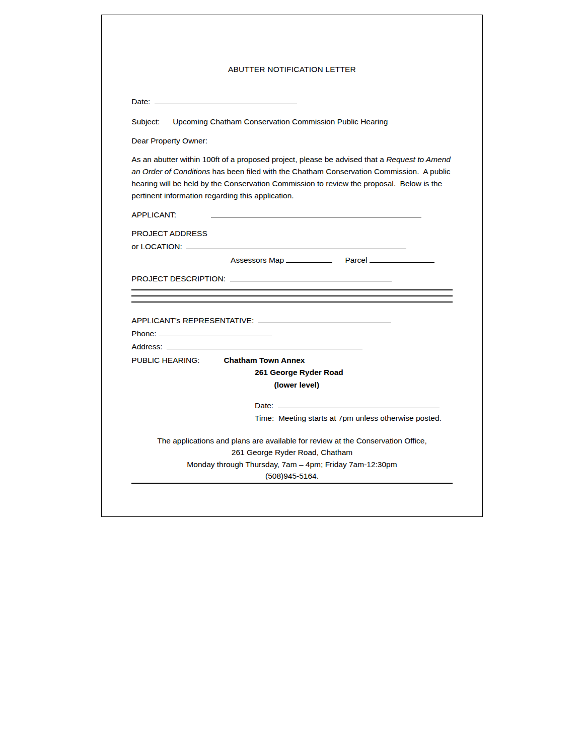ABUTTER NOTIFICATION LETTER
Date:
Subject: Upcoming Chatham Conservation Commission Public Hearing
Dear Property Owner:
As an abutter within 100ft of a proposed project, please be advised that a Request to Amend an Order of Conditions has been filed with the Chatham Conservation Commission. A public hearing will be held by the Conservation Commission to review the proposal. Below is the pertinent information regarding this application.
APPLICANT:
PROJECT ADDRESS
or LOCATION:
Assessors Map Parcel
PROJECT DESCRIPTION:
APPLICANT’s REPRESENTATIVE:
Phone:
Address:
PUBLIC HEARING: Chatham Town Annex
261 George Ryder Road
(lower level)
Date:
Time: Meeting starts at 7pm unless otherwise posted.
The applications and plans are available for review at the Conservation Office,
261 George Ryder Road, Chatham
Monday through Thursday, 7am – 4pm; Friday 7am-12:30pm
(508)945-5164.